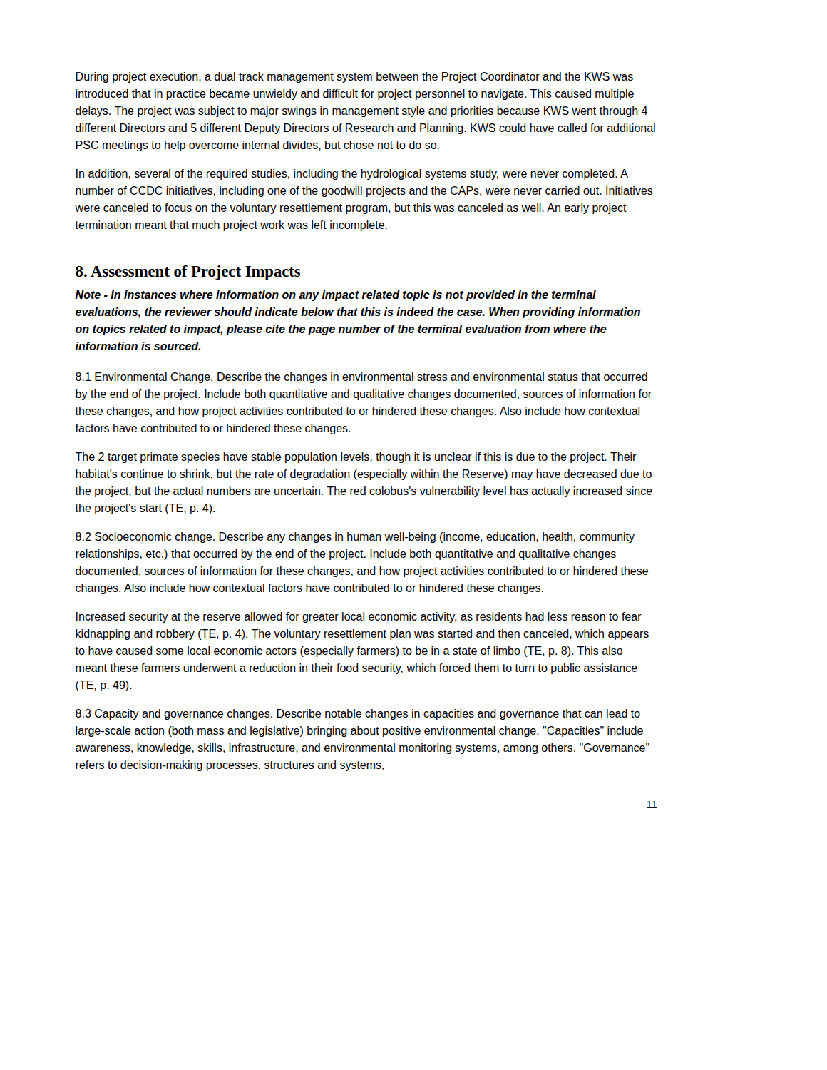During project execution, a dual track management system between the Project Coordinator and the KWS was introduced that in practice became unwieldy and difficult for project personnel to navigate. This caused multiple delays. The project was subject to major swings in management style and priorities because KWS went through 4 different Directors and 5 different Deputy Directors of Research and Planning. KWS could have called for additional PSC meetings to help overcome internal divides, but chose not to do so.
In addition, several of the required studies, including the hydrological systems study, were never completed. A number of CCDC initiatives, including one of the goodwill projects and the CAPs, were never carried out. Initiatives were canceled to focus on the voluntary resettlement program, but this was canceled as well. An early project termination meant that much project work was left incomplete.
8. Assessment of Project Impacts
Note - In instances where information on any impact related topic is not provided in the terminal evaluations, the reviewer should indicate below that this is indeed the case. When providing information on topics related to impact, please cite the page number of the terminal evaluation from where the information is sourced.
8.1 Environmental Change. Describe the changes in environmental stress and environmental status that occurred by the end of the project. Include both quantitative and qualitative changes documented, sources of information for these changes, and how project activities contributed to or hindered these changes. Also include how contextual factors have contributed to or hindered these changes.
The 2 target primate species have stable population levels, though it is unclear if this is due to the project. Their habitat's continue to shrink, but the rate of degradation (especially within the Reserve) may have decreased due to the project, but the actual numbers are uncertain. The red colobus's vulnerability level has actually increased since the project's start (TE, p. 4).
8.2 Socioeconomic change. Describe any changes in human well-being (income, education, health, community relationships, etc.) that occurred by the end of the project. Include both quantitative and qualitative changes documented, sources of information for these changes, and how project activities contributed to or hindered these changes. Also include how contextual factors have contributed to or hindered these changes.
Increased security at the reserve allowed for greater local economic activity, as residents had less reason to fear kidnapping and robbery (TE, p. 4). The voluntary resettlement plan was started and then canceled, which appears to have caused some local economic actors (especially farmers) to be in a state of limbo (TE, p. 8). This also meant these farmers underwent a reduction in their food security, which forced them to turn to public assistance (TE, p. 49).
8.3 Capacity and governance changes. Describe notable changes in capacities and governance that can lead to large-scale action (both mass and legislative) bringing about positive environmental change. "Capacities" include awareness, knowledge, skills, infrastructure, and environmental monitoring systems, among others. "Governance" refers to decision-making processes, structures and systems,
11